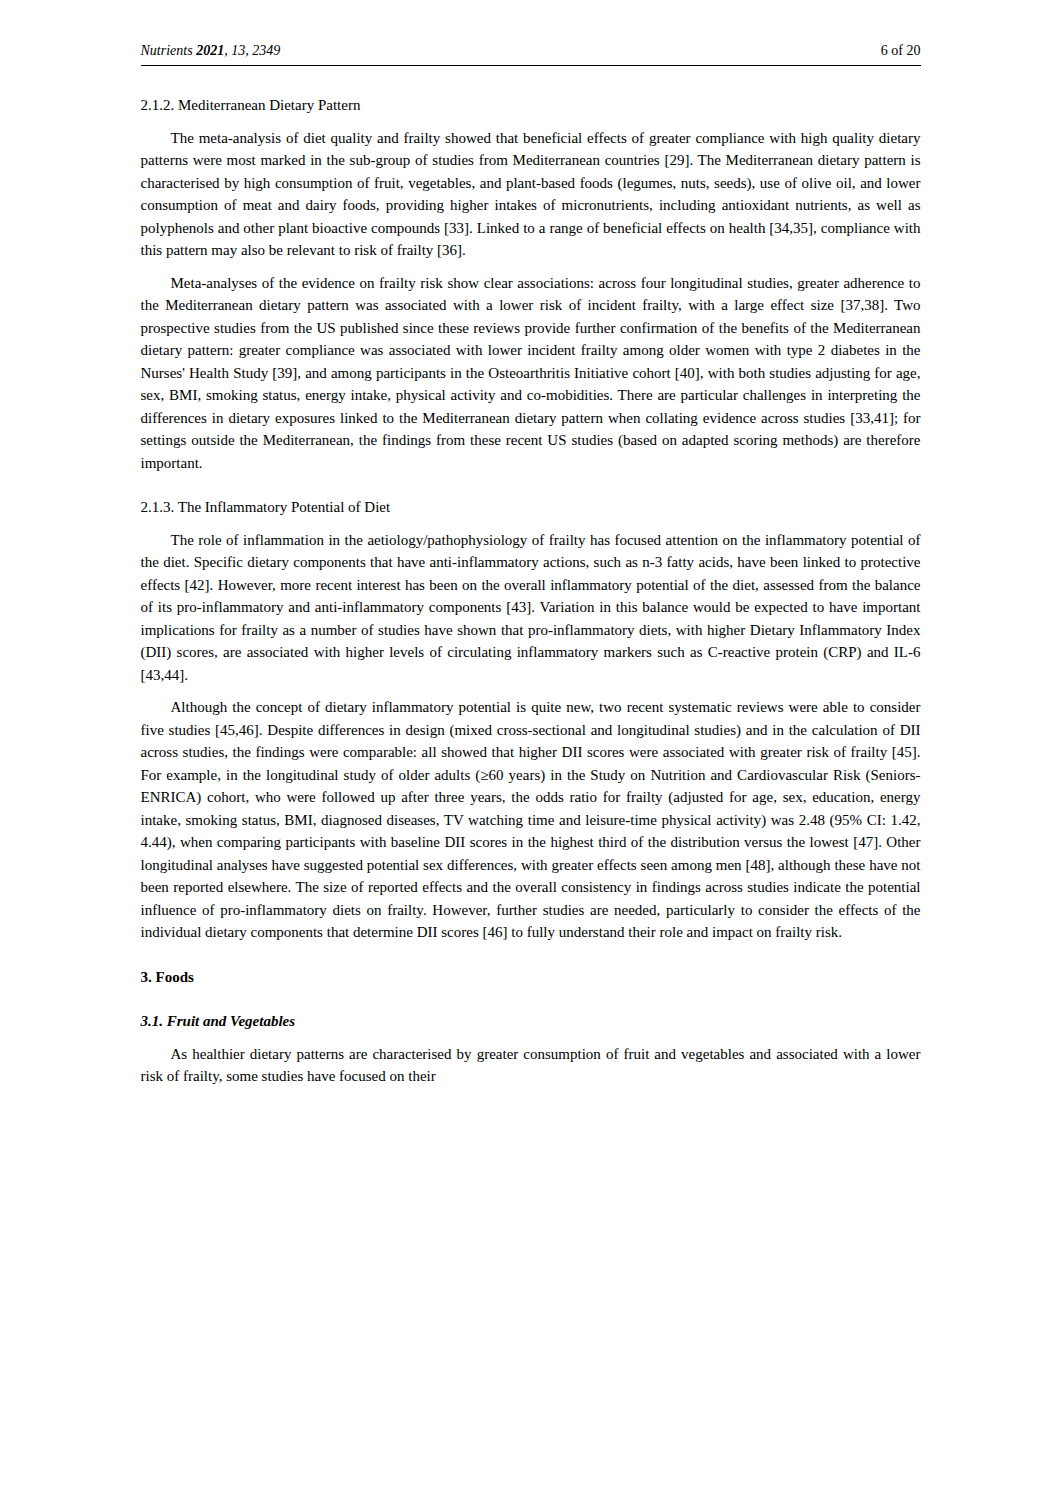Nutrients 2021, 13, 2349 6 of 20
2.1.2. Mediterranean Dietary Pattern
The meta-analysis of diet quality and frailty showed that beneficial effects of greater compliance with high quality dietary patterns were most marked in the sub-group of studies from Mediterranean countries [29]. The Mediterranean dietary pattern is characterised by high consumption of fruit, vegetables, and plant-based foods (legumes, nuts, seeds), use of olive oil, and lower consumption of meat and dairy foods, providing higher intakes of micronutrients, including antioxidant nutrients, as well as polyphenols and other plant bioactive compounds [33]. Linked to a range of beneficial effects on health [34,35], compliance with this pattern may also be relevant to risk of frailty [36].
Meta-analyses of the evidence on frailty risk show clear associations: across four longitudinal studies, greater adherence to the Mediterranean dietary pattern was associated with a lower risk of incident frailty, with a large effect size [37,38]. Two prospective studies from the US published since these reviews provide further confirmation of the benefits of the Mediterranean dietary pattern: greater compliance was associated with lower incident frailty among older women with type 2 diabetes in the Nurses' Health Study [39], and among participants in the Osteoarthritis Initiative cohort [40], with both studies adjusting for age, sex, BMI, smoking status, energy intake, physical activity and co-mobidities. There are particular challenges in interpreting the differences in dietary exposures linked to the Mediterranean dietary pattern when collating evidence across studies [33,41]; for settings outside the Mediterranean, the findings from these recent US studies (based on adapted scoring methods) are therefore important.
2.1.3. The Inflammatory Potential of Diet
The role of inflammation in the aetiology/pathophysiology of frailty has focused attention on the inflammatory potential of the diet. Specific dietary components that have anti-inflammatory actions, such as n-3 fatty acids, have been linked to protective effects [42]. However, more recent interest has been on the overall inflammatory potential of the diet, assessed from the balance of its pro-inflammatory and anti-inflammatory components [43]. Variation in this balance would be expected to have important implications for frailty as a number of studies have shown that pro-inflammatory diets, with higher Dietary Inflammatory Index (DII) scores, are associated with higher levels of circulating inflammatory markers such as C-reactive protein (CRP) and IL-6 [43,44].
Although the concept of dietary inflammatory potential is quite new, two recent systematic reviews were able to consider five studies [45,46]. Despite differences in design (mixed cross-sectional and longitudinal studies) and in the calculation of DII across studies, the findings were comparable: all showed that higher DII scores were associated with greater risk of frailty [45]. For example, in the longitudinal study of older adults (≥60 years) in the Study on Nutrition and Cardiovascular Risk (Seniors-ENRICA) cohort, who were followed up after three years, the odds ratio for frailty (adjusted for age, sex, education, energy intake, smoking status, BMI, diagnosed diseases, TV watching time and leisure-time physical activity) was 2.48 (95% CI: 1.42, 4.44), when comparing participants with baseline DII scores in the highest third of the distribution versus the lowest [47]. Other longitudinal analyses have suggested potential sex differences, with greater effects seen among men [48], although these have not been reported elsewhere. The size of reported effects and the overall consistency in findings across studies indicate the potential influence of pro-inflammatory diets on frailty. However, further studies are needed, particularly to consider the effects of the individual dietary components that determine DII scores [46] to fully understand their role and impact on frailty risk.
3. Foods
3.1. Fruit and Vegetables
As healthier dietary patterns are characterised by greater consumption of fruit and vegetables and associated with a lower risk of frailty, some studies have focused on their